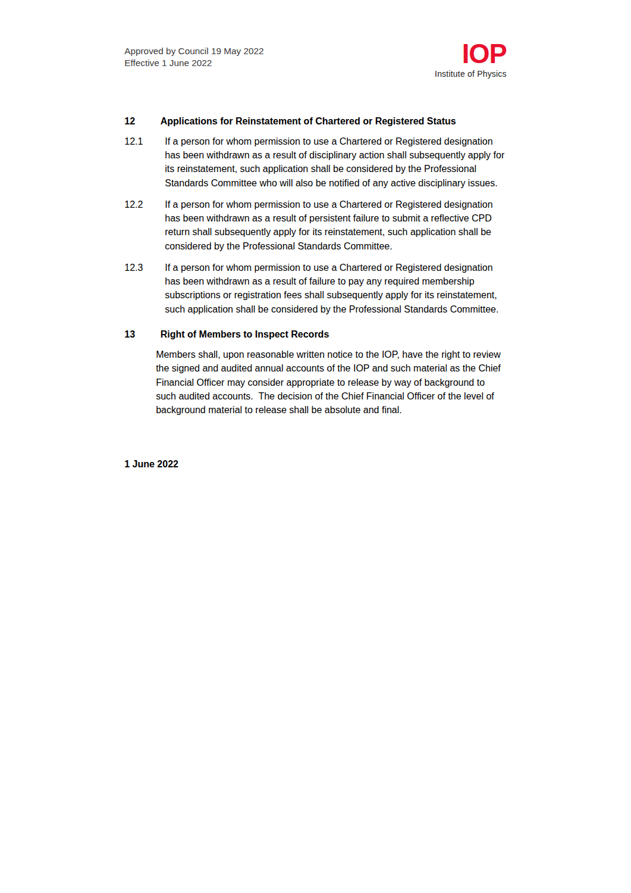Approved by Council 19 May 2022
Effective 1 June 2022
IOP Institute of Physics
12 Applications for Reinstatement of Chartered or Registered Status
12.1 If a person for whom permission to use a Chartered or Registered designation has been withdrawn as a result of disciplinary action shall subsequently apply for its reinstatement, such application shall be considered by the Professional Standards Committee who will also be notified of any active disciplinary issues.
12.2 If a person for whom permission to use a Chartered or Registered designation has been withdrawn as a result of persistent failure to submit a reflective CPD return shall subsequently apply for its reinstatement, such application shall be considered by the Professional Standards Committee.
12.3 If a person for whom permission to use a Chartered or Registered designation has been withdrawn as a result of failure to pay any required membership subscriptions or registration fees shall subsequently apply for its reinstatement, such application shall be considered by the Professional Standards Committee.
13 Right of Members to Inspect Records
Members shall, upon reasonable written notice to the IOP, have the right to review the signed and audited annual accounts of the IOP and such material as the Chief Financial Officer may consider appropriate to release by way of background to such audited accounts. The decision of the Chief Financial Officer of the level of background material to release shall be absolute and final.
1 June 2022